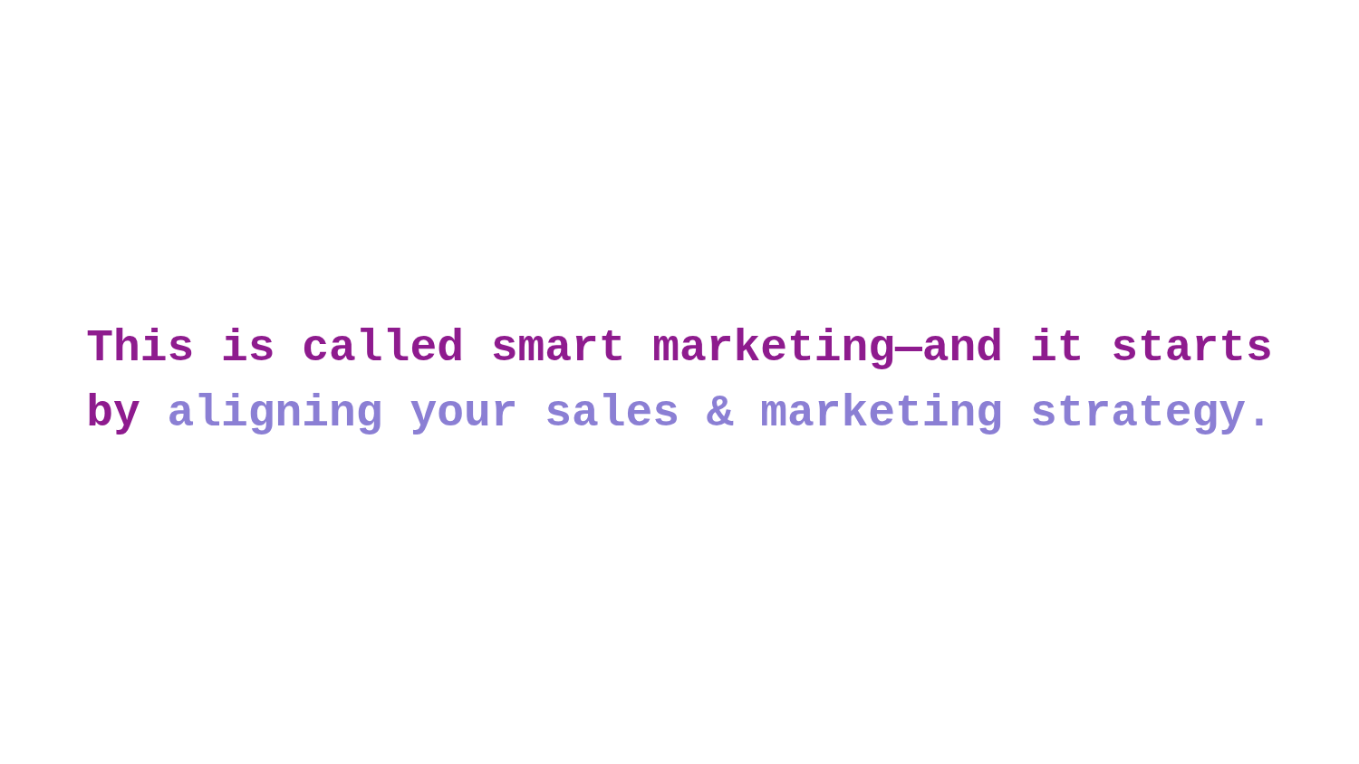This is called smart marketing—and it starts by aligning your sales & marketing strategy.